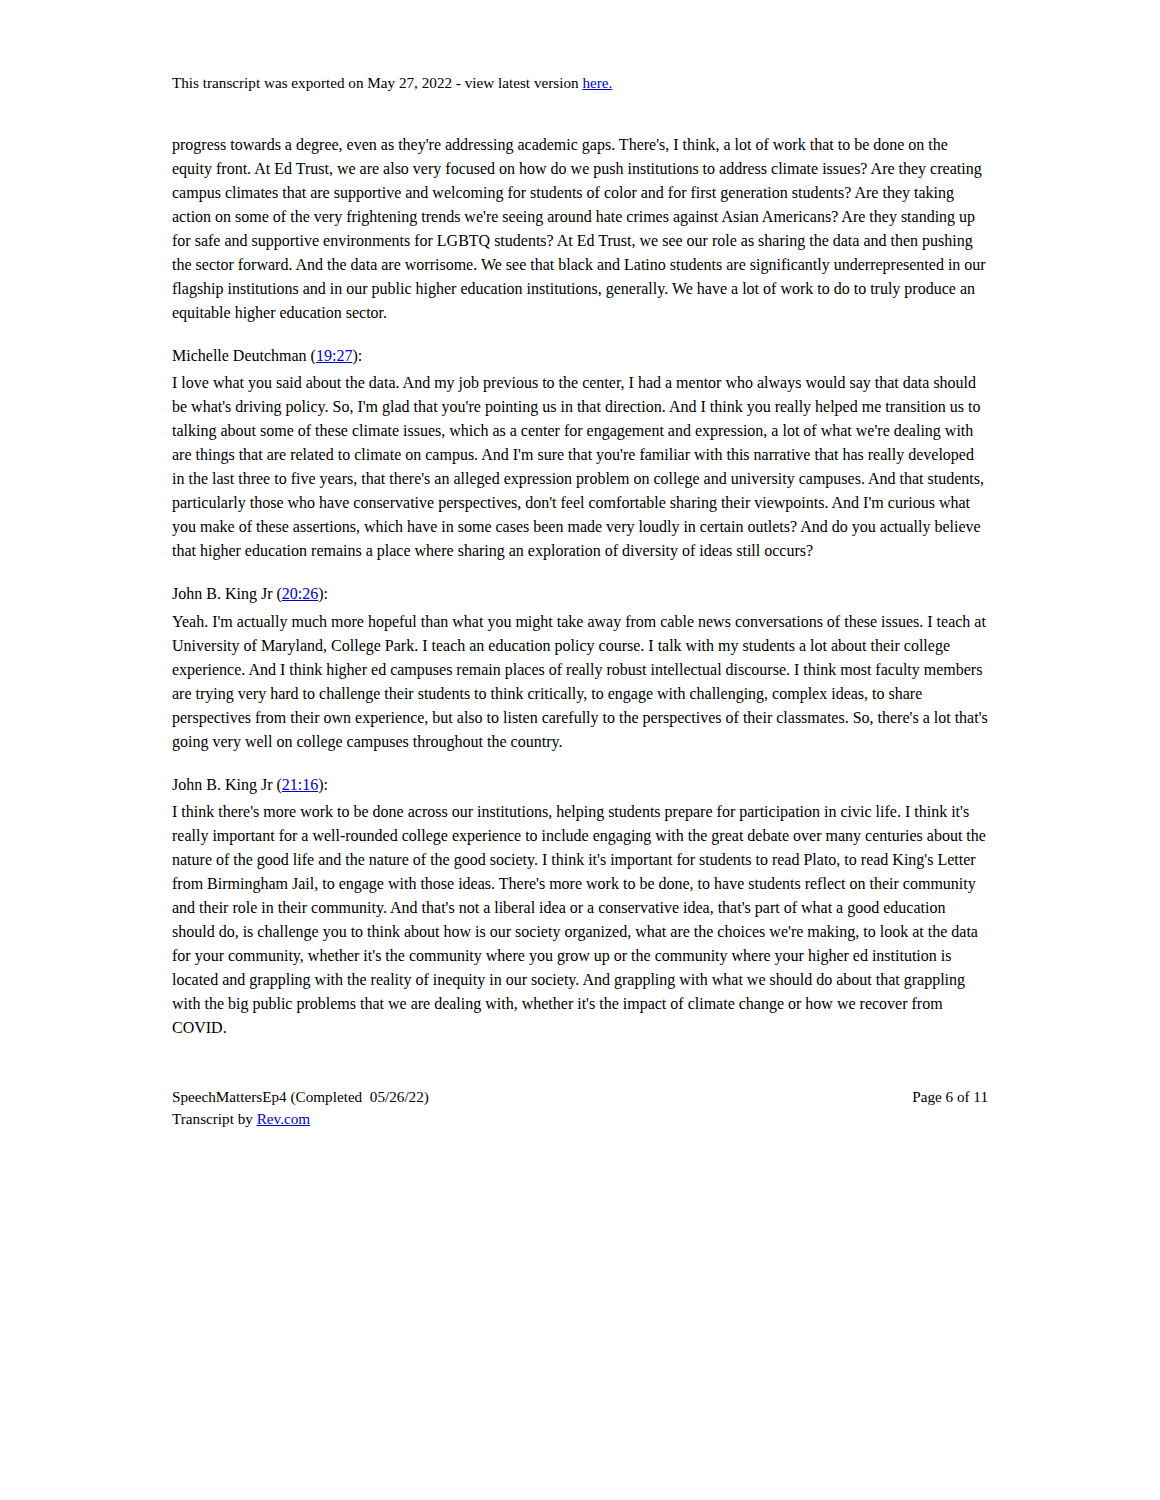This transcript was exported on May 27, 2022 - view latest version here.
progress towards a degree, even as they're addressing academic gaps. There's, I think, a lot of work that to be done on the equity front. At Ed Trust, we are also very focused on how do we push institutions to address climate issues? Are they creating campus climates that are supportive and welcoming for students of color and for first generation students? Are they taking action on some of the very frightening trends we're seeing around hate crimes against Asian Americans? Are they standing up for safe and supportive environments for LGBTQ students? At Ed Trust, we see our role as sharing the data and then pushing the sector forward. And the data are worrisome. We see that black and Latino students are significantly underrepresented in our flagship institutions and in our public higher education institutions, generally. We have a lot of work to do to truly produce an equitable higher education sector.
Michelle Deutchman (19:27):
I love what you said about the data. And my job previous to the center, I had a mentor who always would say that data should be what's driving policy. So, I'm glad that you're pointing us in that direction. And I think you really helped me transition us to talking about some of these climate issues, which as a center for engagement and expression, a lot of what we're dealing with are things that are related to climate on campus. And I'm sure that you're familiar with this narrative that has really developed in the last three to five years, that there's an alleged expression problem on college and university campuses. And that students, particularly those who have conservative perspectives, don't feel comfortable sharing their viewpoints. And I'm curious what you make of these assertions, which have in some cases been made very loudly in certain outlets? And do you actually believe that higher education remains a place where sharing an exploration of diversity of ideas still occurs?
John B. King Jr (20:26):
Yeah. I'm actually much more hopeful than what you might take away from cable news conversations of these issues. I teach at University of Maryland, College Park. I teach an education policy course. I talk with my students a lot about their college experience. And I think higher ed campuses remain places of really robust intellectual discourse. I think most faculty members are trying very hard to challenge their students to think critically, to engage with challenging, complex ideas, to share perspectives from their own experience, but also to listen carefully to the perspectives of their classmates. So, there's a lot that's going very well on college campuses throughout the country.
John B. King Jr (21:16):
I think there's more work to be done across our institutions, helping students prepare for participation in civic life. I think it's really important for a well-rounded college experience to include engaging with the great debate over many centuries about the nature of the good life and the nature of the good society. I think it's important for students to read Plato, to read King's Letter from Birmingham Jail, to engage with those ideas. There's more work to be done, to have students reflect on their community and their role in their community. And that's not a liberal idea or a conservative idea, that's part of what a good education should do, is challenge you to think about how is our society organized, what are the choices we're making, to look at the data for your community, whether it's the community where you grow up or the community where your higher ed institution is located and grappling with the reality of inequity in our society. And grappling with what we should do about that grappling with the big public problems that we are dealing with, whether it's the impact of climate change or how we recover from COVID.
SpeechMattersEp4 (Completed 05/26/22)
Transcript by Rev.com
Page 6 of 11